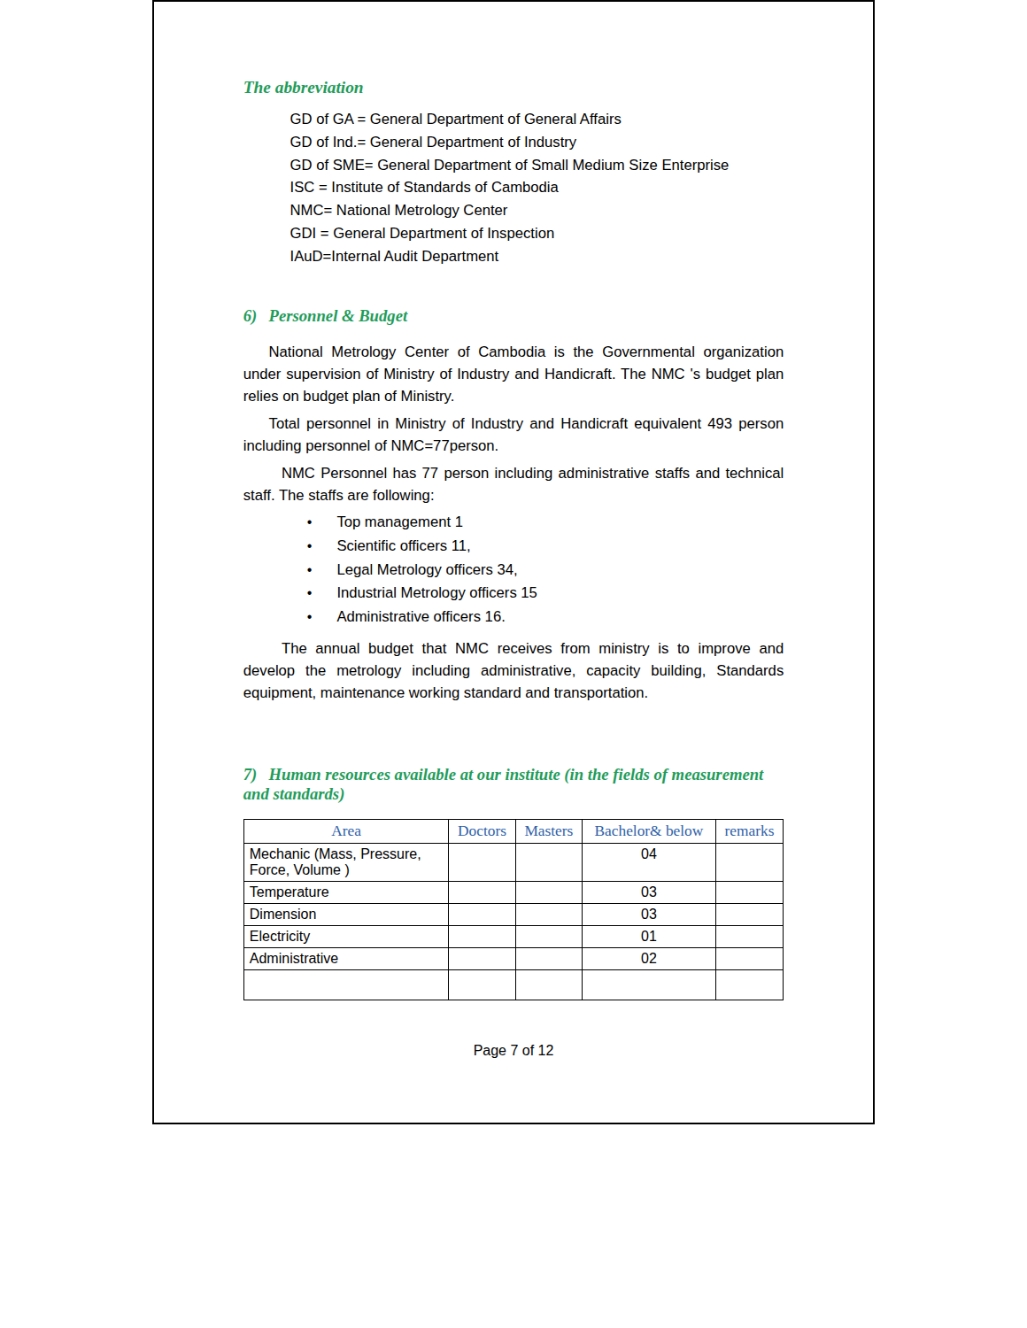The abbreviation
GD of GA = General Department of General Affairs
GD of Ind.= General Department of Industry
GD of SME= General Department of Small Medium Size Enterprise
ISC = Institute of Standards of Cambodia
NMC= National Metrology Center
GDI = General Department of Inspection
IAuD=Internal Audit Department
6) Personnel & Budget
National Metrology Center of Cambodia is the Governmental organization under supervision of Ministry of Industry and Handicraft. The NMC 's budget plan relies on budget plan of Ministry.
Total personnel in Ministry of Industry and Handicraft equivalent 493 person including personnel of NMC=77person.
NMC Personnel has 77 person including administrative staffs and technical staff. The staffs are following:
Top management 1
Scientific officers 11,
Legal Metrology officers 34,
Industrial Metrology officers 15
Administrative officers 16.
The annual budget that NMC receives from ministry is to improve and develop the metrology including administrative, capacity building, Standards equipment, maintenance working standard and transportation.
7) Human resources available at our institute (in the fields of measurement and standards)
| Area | Doctors | Masters | Bachelor& below | remarks |
| --- | --- | --- | --- | --- |
| Mechanic (Mass, Pressure, Force, Volume ) | | | 04 | |
| Temperature | | | 03 | |
| Dimension | | | 03 | |
| Electricity | | | 01 | |
| Administrative | | | 02 | |
Page 7 of 12